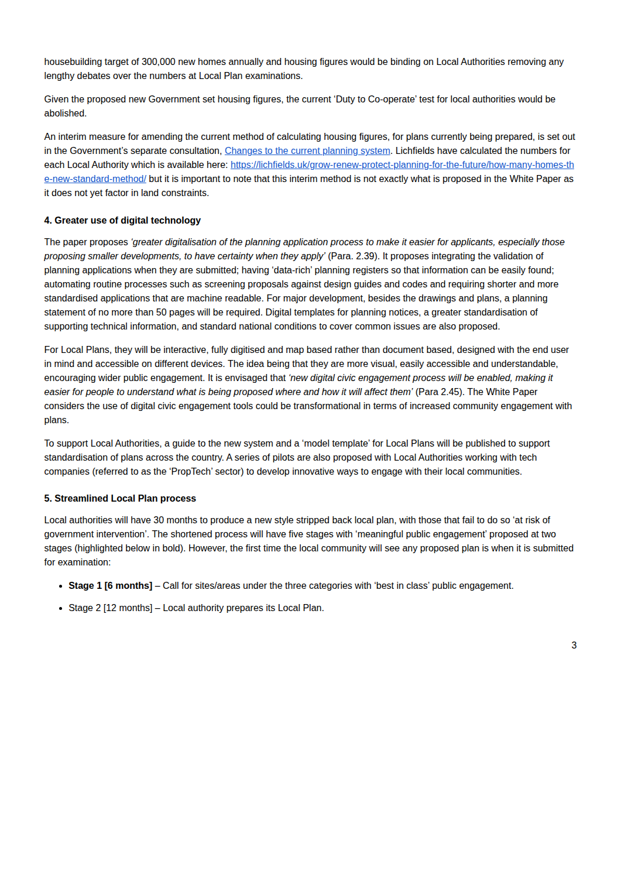housebuilding target of 300,000 new homes annually and housing figures would be binding on Local Authorities removing any lengthy debates over the numbers at Local Plan examinations.
Given the proposed new Government set housing figures, the current ‘Duty to Co-operate’ test for local authorities would be abolished.
An interim measure for amending the current method of calculating housing figures, for plans currently being prepared, is set out in the Government’s separate consultation, Changes to the current planning system. Lichfields have calculated the numbers for each Local Authority which is available here: https://lichfields.uk/grow-renew-protect-planning-for-the-future/how-many-homes-the-new-standard-method/ but it is important to note that this interim method is not exactly what is proposed in the White Paper as it does not yet factor in land constraints.
4. Greater use of digital technology
The paper proposes ‘greater digitalisation of the planning application process to make it easier for applicants, especially those proposing smaller developments, to have certainty when they apply’ (Para. 2.39). It proposes integrating the validation of planning applications when they are submitted; having ‘data-rich’ planning registers so that information can be easily found; automating routine processes such as screening proposals against design guides and codes and requiring shorter and more standardised applications that are machine readable. For major development, besides the drawings and plans, a planning statement of no more than 50 pages will be required. Digital templates for planning notices, a greater standardisation of supporting technical information, and standard national conditions to cover common issues are also proposed.
For Local Plans, they will be interactive, fully digitised and map based rather than document based, designed with the end user in mind and accessible on different devices. The idea being that they are more visual, easily accessible and understandable, encouraging wider public engagement. It is envisaged that ‘new digital civic engagement process will be enabled, making it easier for people to understand what is being proposed where and how it will affect them’ (Para 2.45). The White Paper considers the use of digital civic engagement tools could be transformational in terms of increased community engagement with plans.
To support Local Authorities, a guide to the new system and a ‘model template’ for Local Plans will be published to support standardisation of plans across the country. A series of pilots are also proposed with Local Authorities working with tech companies (referred to as the ‘PropTech’ sector) to develop innovative ways to engage with their local communities.
5. Streamlined Local Plan process
Local authorities will have 30 months to produce a new style stripped back local plan, with those that fail to do so ‘at risk of government intervention’. The shortened process will have five stages with ‘meaningful public engagement’ proposed at two stages (highlighted below in bold). However, the first time the local community will see any proposed plan is when it is submitted for examination:
Stage 1 [6 months] – Call for sites/areas under the three categories with ‘best in class’ public engagement.
Stage 2 [12 months] – Local authority prepares its Local Plan.
3